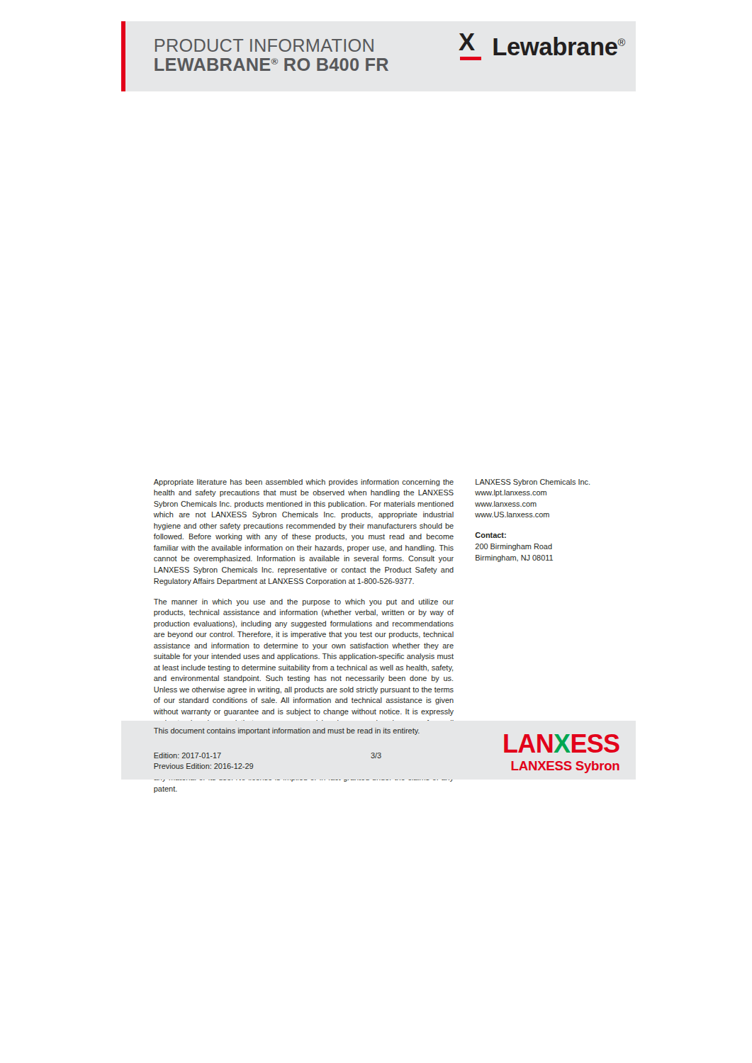PRODUCT INFORMATION
LEWABRANE® RO B400 FR
X
Lewabrane®
Appropriate literature has been assembled which provides information concerning the health and safety precautions that must be observed when handling the LANXESS Sybron Chemicals Inc. products mentioned in this publication. For materials mentioned which are not LANXESS Sybron Chemicals Inc. products, appropriate industrial hygiene and other safety precautions recommended by their manufacturers should be followed. Before working with any of these products, you must read and become familiar with the available information on their hazards, proper use, and handling. This cannot be overemphasized. Information is available in several forms. Consult your LANXESS Sybron Chemicals Inc. representative or contact the Product Safety and Regulatory Affairs Department at LANXESS Corporation at 1-800-526-9377.
The manner in which you use and the purpose to which you put and utilize our products, technical assistance and information (whether verbal, written or by way of production evaluations), including any suggested formulations and recommendations are beyond our control. Therefore, it is imperative that you test our products, technical assistance and information to determine to your own satisfaction whether they are suitable for your intended uses and applications. This application-specific analysis must at least include testing to determine suitability from a technical as well as health, safety, and environmental standpoint. Such testing has not necessarily been done by us. Unless we otherwise agree in writing, all products are sold strictly pursuant to the terms of our standard conditions of sale. All information and technical assistance is given without warranty or guarantee and is subject to change without notice. It is expressly understood and agreed that you assume and hereby expressly release us from all liability, in tort, contract or otherwise, incurred in connection with the use of our products, technical assistance, and information. Any statement or recommendation not contained herein is unauthorized and shall not bind us. Nothing herein shall be construed as a recommendation to use any product in conflict with patents covering any material or its use. No license is implied or in fact granted under the claims of any patent.
NOTE: The information contained in this publication is current as of the edition date. Please contact LANXESS Sybron Chemicals Inc. to determine if this publication has been revised.
LANXESS Sybron Chemicals Inc.
www.lpt.lanxess.com
www.lanxess.com
www.US.lanxess.com
Contact:
200 Birmingham Road
Birmingham, NJ 08011
This document contains important information and must be read in its entirety.
Edition: 2017-01-17
Previous Edition: 2016-12-29
3/3
LANXESS
LANXESS Sybron